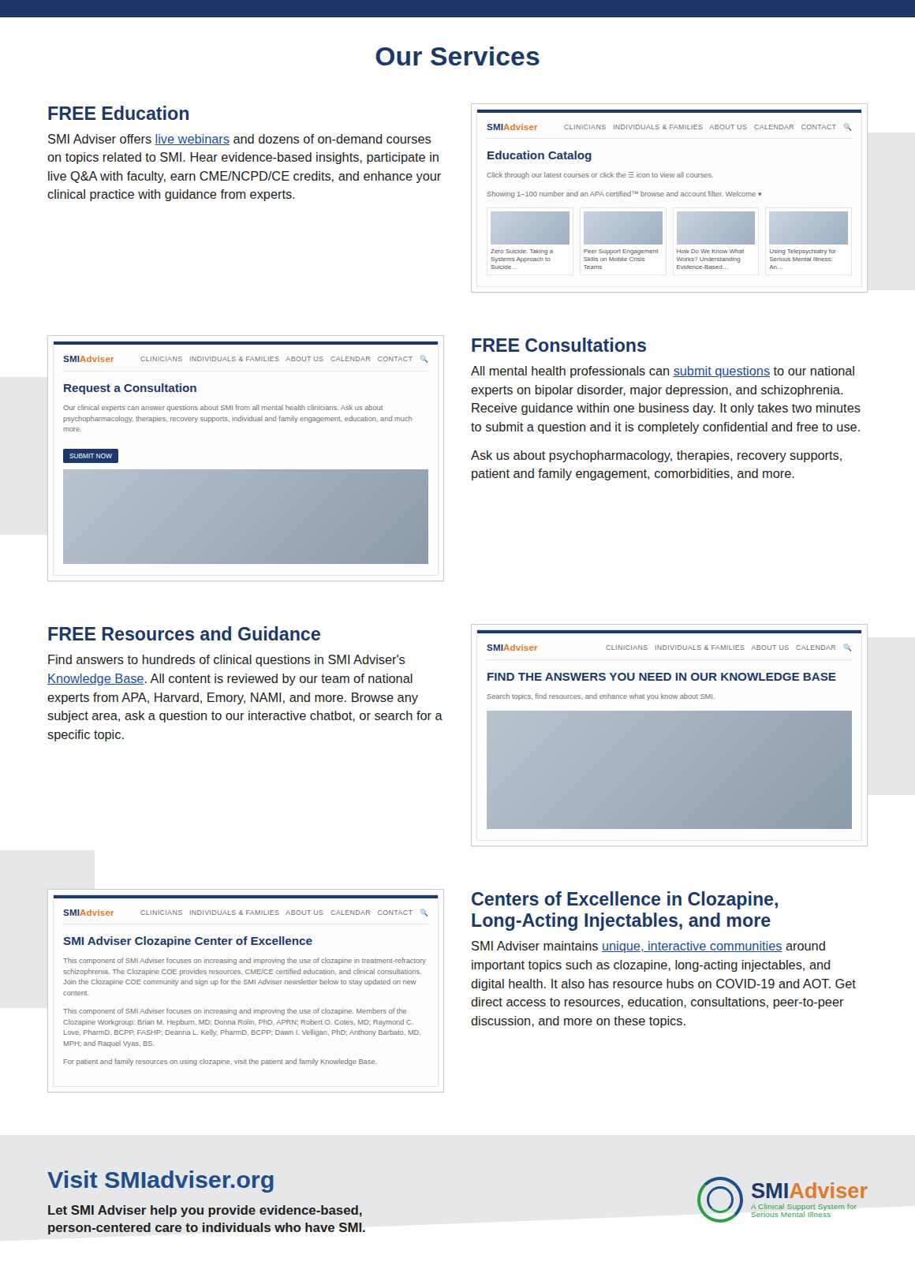Our Services
FREE Education
SMI Adviser offers live webinars and dozens of on-demand courses on topics related to SMI. Hear evidence-based insights, participate in live Q&A with faculty, earn CME/NCPD/CE credits, and enhance your clinical practice with guidance from experts.
SMIAdviser
CLINICIANS INDIVIDUALS & FAMILIES ABOUT US CALENDAR CONTACT 🔍
Education Catalog
Click through our latest courses or click the ☰ icon to view all courses.
Showing 1–100 number and an APA certified™ browse and account filter. Welcome ▾
Zero Suicide: Taking a Systems Approach to Suicide…
Peer Support Engagement Skills on Mobile Crisis Teams
How Do We Know What Works? Understanding Evidence-Based…
Using Telepsychiatry for Serious Mental Illness: An…
FREE Consultations
All mental health professionals can submit questions to our national experts on bipolar disorder, major depression, and schizophrenia. Receive guidance within one business day. It only takes two minutes to submit a question and it is completely confidential and free to use.
Ask us about psychopharmacology, therapies, recovery supports, patient and family engagement, comorbidities, and more.
SMIAdviser
CLINICIANS INDIVIDUALS & FAMILIES ABOUT US CALENDAR CONTACT 🔍
Request a Consultation
Our clinical experts can answer questions about SMI from all mental health clinicians. Ask us about psychopharmacology, therapies, recovery supports, individual and family engagement, education, and much more.
SUBMIT NOW
FREE Resources and Guidance
Find answers to hundreds of clinical questions in SMI Adviser's Knowledge Base. All content is reviewed by our team of national experts from APA, Harvard, Emory, NAMI, and more. Browse any subject area, ask a question to our interactive chatbot, or search for a specific topic.
SMIAdviser
CLINICIANS INDIVIDUALS & FAMILIES ABOUT US CALENDAR 🔍
FIND THE ANSWERS YOU NEED IN OUR KNOWLEDGE BASE
Search topics, find resources, and enhance what you know about SMI.
Centers of Excellence in Clozapine,
Long-Acting Injectables, and more
SMI Adviser maintains unique, interactive communities around important topics such as clozapine, long-acting injectables, and digital health. It also has resource hubs on COVID-19 and AOT. Get direct access to resources, education, consultations, peer-to-peer discussion, and more on these topics.
SMIAdviser
CLINICIANS INDIVIDUALS & FAMILIES ABOUT US CALENDAR CONTACT 🔍
SMI Adviser Clozapine Center of Excellence
This component of SMI Adviser focuses on increasing and improving the use of clozapine in treatment-refractory schizophrenia. The Clozapine COE provides resources, CME/CE certified education, and clinical consultations. Join the Clozapine COE community and sign up for the SMI Adviser newsletter below to stay updated on new content.
This component of SMI Adviser focuses on increasing and improving the use of clozapine. Members of the Clozapine Workgroup: Brian M. Hepburn, MD; Donna Rolin, PhD, APRN; Robert O. Cotes, MD; Raymond C. Love, PharmD, BCPP, FASHP; Deanna L. Kelly, PharmD, BCPP; Dawn I. Velligan, PhD; Anthony Barbato, MD, MPH; and Raquel Vyas, BS.
For patient and family resources on using clozapine, visit the patient and family Knowledge Base.
Visit SMIadviser.org
Let SMI Adviser help you provide evidence-based,
person-centered care to individuals who have SMI.
SMIAdviser
A Clinical Support System for
Serious Mental Illness